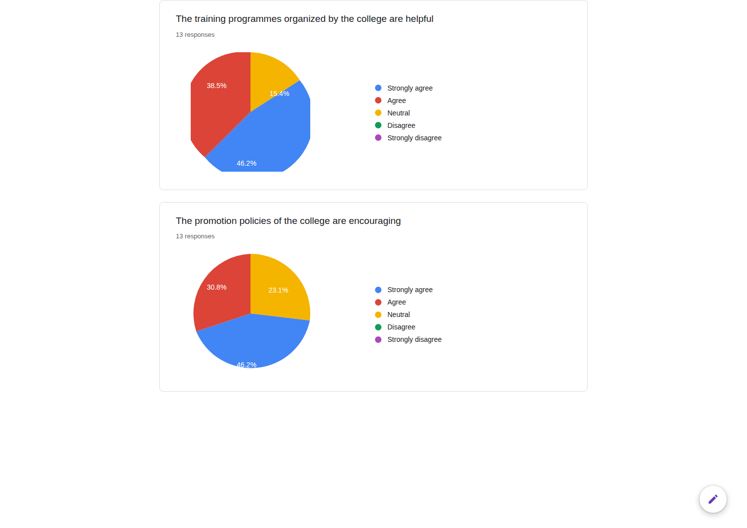The training programmes organized by the college are helpful
13 responses
15.4% 46.2% 38.5%
Strongly agree
Agree
Neutral
Disagree
Strongly disagree
The promotion policies of the college are encouraging
13 responses
23.1% 46.2% 30.8%
Strongly agree
Agree
Neutral
Disagree
Strongly disagree